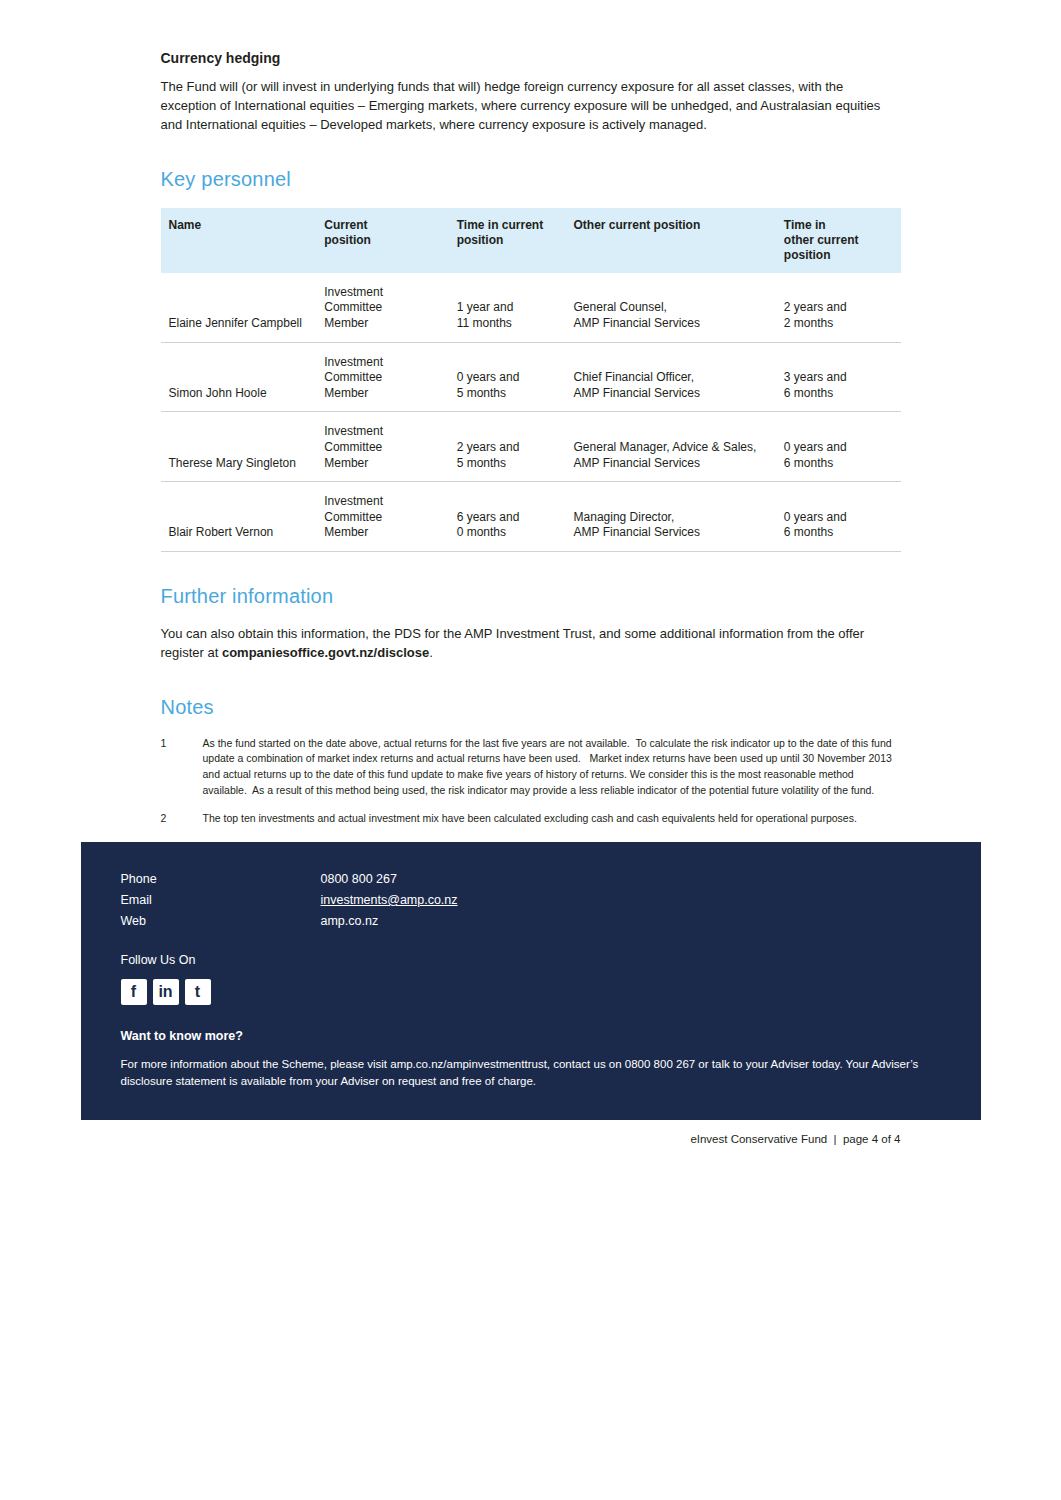Currency hedging
The Fund will (or will invest in underlying funds that will) hedge foreign currency exposure for all asset classes, with the exception of International equities – Emerging markets, where currency exposure will be unhedged, and Australasian equities and International equities – Developed markets, where currency exposure is actively managed.
Key personnel
| Name | Current position | Time in current position | Other current position | Time in other current position |
| --- | --- | --- | --- | --- |
| Elaine Jennifer Campbell | Investment Committee Member | 1 year and 11 months | General Counsel, AMP Financial Services | 2 years and 2 months |
| Simon John Hoole | Investment Committee Member | 0 years and 5 months | Chief Financial Officer, AMP Financial Services | 3 years and 6 months |
| Therese Mary Singleton | Investment Committee Member | 2 years and 5 months | General Manager, Advice & Sales, AMP Financial Services | 0 years and 6 months |
| Blair Robert Vernon | Investment Committee Member | 6 years and 0 months | Managing Director, AMP Financial Services | 0 years and 6 months |
Further information
You can also obtain this information, the PDS for the AMP Investment Trust, and some additional information from the offer register at companiesoffice.govt.nz/disclose.
Notes
1
As the fund started on the date above, actual returns for the last five years are not available. To calculate the risk indicator up to the date of this fund update a combination of market index returns and actual returns have been used. Market index returns have been used up until 30 November 2013 and actual returns up to the date of this fund update to make five years of history of returns. We consider this is the most reasonable method available. As a result of this method being used, the risk indicator may provide a less reliable indicator of the potential future volatility of the fund.
2
The top ten investments and actual investment mix have been calculated excluding cash and cash equivalents held for operational purposes.
| Phone | 0800 800 267 |
| Email | investments@amp.co.nz |
| Web | amp.co.nz |
Follow Us On
fin t
Want to know more?
For more information about the Scheme, please visit amp.co.nz/ampinvestmenttrust, contact us on 0800 800 267 or talk to your Adviser today. Your Adviser’s disclosure statement is available from your Adviser on request and free of charge.
eInvest Conservative Fund | page 4 of 4